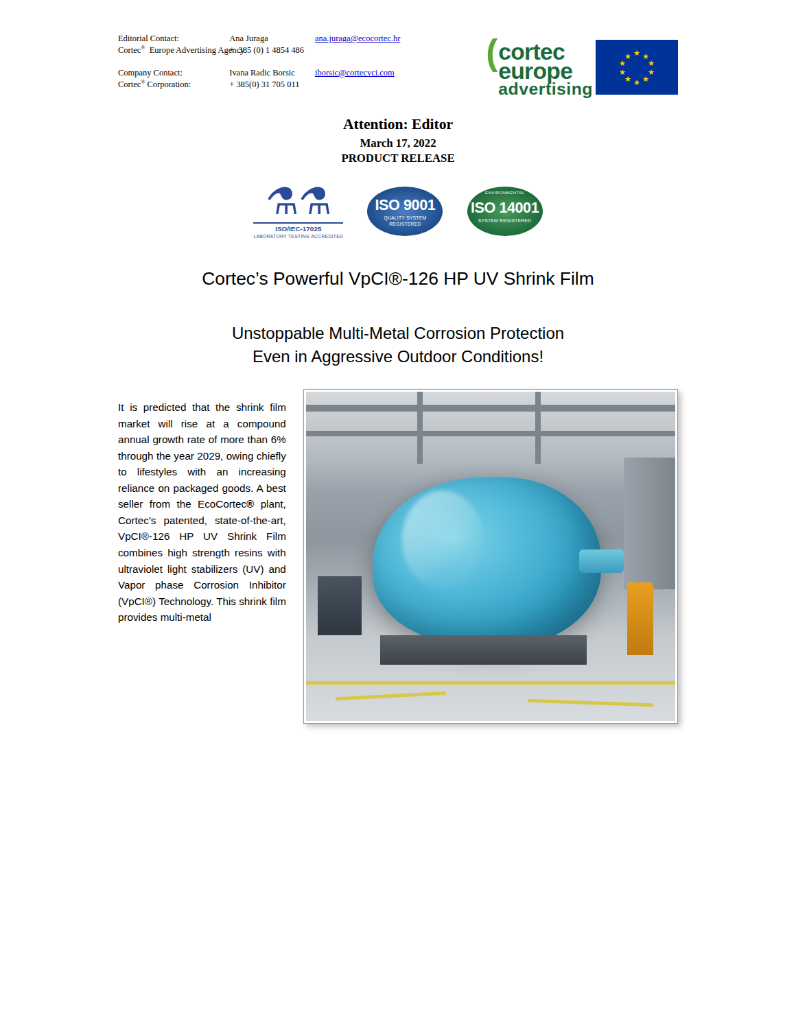Editorial Contact: Ana Juraga ana.juraga@ecocortec.hr
Cortec® Europe Advertising Agency + 385 (0) 1 4854 486
Company Contact: Ivana Radic Borsic iborsic@cortecvci.com
Cortec® Corporation: + 385(0) 31 705 011
( cortec europe advertising
★ ★ ★ ★ ★ ★ ★ ★ ★ ★
Attention: Editor
March 17, 2022
PRODUCT RELEASE
⚗⚗
ISO/IEC-17025
LABORATORY TESTING ACCREDITED
ISO 9001
QUALITY SYSTEM REGISTERED
ENVIRONMENTAL
ISO 14001
SYSTEM REGISTERED
Cortec’s Powerful VpCI®-126 HP UV Shrink Film
Unstoppable Multi-Metal Corrosion Protection
Even in Aggressive Outdoor Conditions!
It is predicted that the shrink film market will rise at a compound annual growth rate of more than 6% through the year 2029, owing chiefly to lifestyles with an increasing reliance on packaged goods. A best seller from the EcoCortec® plant, Cortec’s patented, state-of-the-art, VpCI®-126 HP UV Shrink Film combines high strength resins with ultraviolet light stabilizers (UV) and Vapor phase Corrosion Inhibitor (VpCI®) Technology. This shrink film provides multi-metal